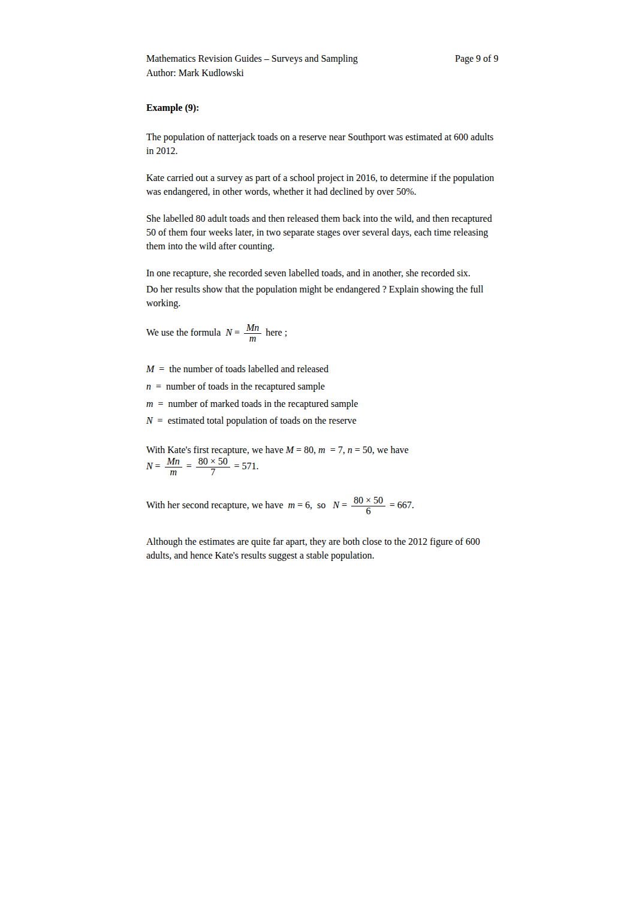Mathematics Revision Guides – Surveys and Sampling Author: Mark Kudlowski
Page 9 of 9
Example (9):
The population of natterjack toads on a reserve near Southport was estimated at 600 adults in 2012.
Kate carried out a survey as part of a school project in 2016, to determine if the population was endangered, in other words, whether it had declined by over 50%.
She labelled 80 adult toads and then released them back into the wild, and then recaptured 50 of them four weeks later, in two separate stages over several days, each time releasing them into the wild after counting.
In one recapture, she recorded seven labelled toads, and in another, she recorded six.
Do her results show that the population might be endangered ? Explain showing the full working.
We use the formula N = Mn m here ;
M = the number of toads labelled and released
n = number of toads in the recaptured sample
m = number of marked toads in the recaptured sample
N = estimated total population of toads on the reserve
With Kate's first recapture, we have M = 80, m = 7, n = 50, we have N = Mn m = 80 × 507 = 571.
With her second recapture, we have m = 6, so N = 80 × 506 = 667.
Although the estimates are quite far apart, they are both close to the 2012 figure of 600 adults, and hence Kate's results suggest a stable population.